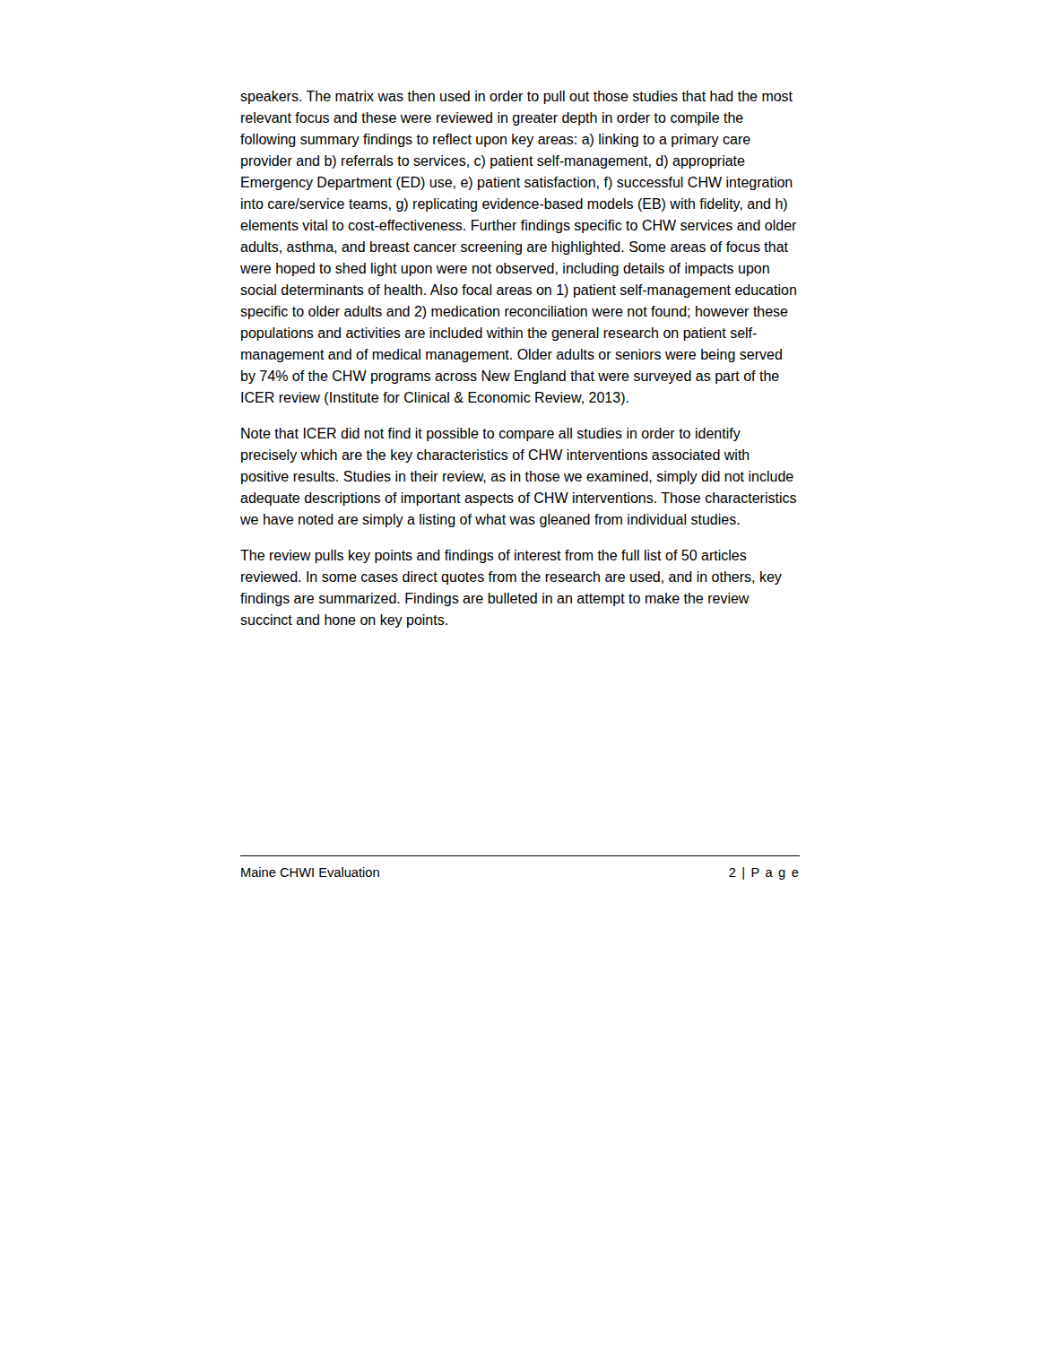speakers. The matrix was then used in order to pull out those studies that had the most relevant focus and these were reviewed in greater depth in order to compile the following summary findings to reflect upon key areas: a) linking to a primary care provider and b) referrals to services, c) patient self-management, d) appropriate Emergency Department (ED) use, e) patient satisfaction, f) successful CHW integration into care/service teams, g) replicating evidence-based models (EB) with fidelity, and h) elements vital to cost-effectiveness. Further findings specific to CHW services and older adults, asthma, and breast cancer screening are highlighted. Some areas of focus that were hoped to shed light upon were not observed, including details of impacts upon social determinants of health. Also focal areas on 1) patient self-management education specific to older adults and 2) medication reconciliation were not found; however these populations and activities are included within the general research on patient self-management and of medical management. Older adults or seniors were being served by 74% of the CHW programs across New England that were surveyed as part of the ICER review (Institute for Clinical & Economic Review, 2013).
Note that ICER did not find it possible to compare all studies in order to identify precisely which are the key characteristics of CHW interventions associated with positive results. Studies in their review, as in those we examined, simply did not include adequate descriptions of important aspects of CHW interventions. Those characteristics we have noted are simply a listing of what was gleaned from individual studies.
The review pulls key points and findings of interest from the full list of 50 articles reviewed. In some cases direct quotes from the research are used, and in others, key findings are summarized. Findings are bulleted in an attempt to make the review succinct and hone on key points.
Maine CHWI Evaluation 2 | P a g e